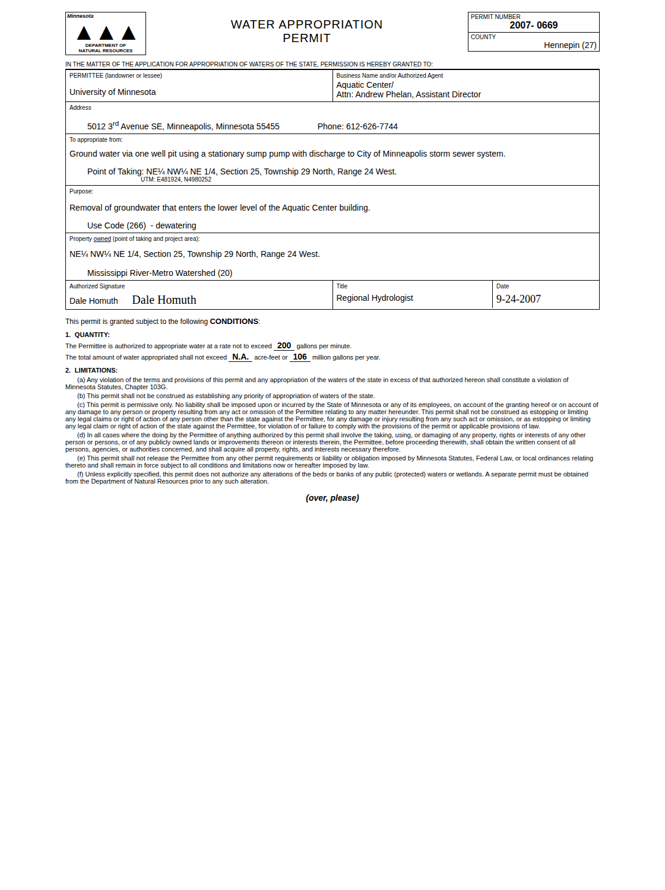Minnesota
▲▲▲
DEPARTMENT OF
NATURAL RESOURCES
WATER APPROPRIATION
PERMIT
PERMIT NUMBER
2007- 0669
COUNTY
Hennepin (27)
IN THE MATTER OF THE APPLICATION FOR APPROPRIATION OF WATERS OF THE STATE, PERMISSION IS HEREBY GRANTED TO:
| PERMITTEE (landowner or lessee) University of Minnesota | Business Name and/or Authorized Agent Aquatic Center/ Attn: Andrew Phelan, Assistant Director |
| Address 5012 3 rd Avenue SE, Minneapolis, Minnesota 55455 Phone: 612-626-7744 |
| To appropriate from: Ground water via one well pit using a stationary sump pump with discharge to City of Minneapolis storm sewer system. Point of Taking: NE¼ NW¼ NE 1/4, Section 25, Township 29 North, Range 24 West. UTM: E481924, N4980252 |
| Purpose: Removal of groundwater that enters the lower level of the Aquatic Center building. Use Code (266) - dewatering |
| Property owned (point of taking and project area): NE¼ NW¼ NE 1/4, Section 25, Township 29 North, Range 24 West. Mississippi River-Metro Watershed (20) |
| Authorized Signature Dale Homuth Dale Homuth | / Title Regional Hydrologist / Date 9-24-2007 / |
This permit is granted subject to the following CONDITIONS:
1. QUANTITY:
The Permittee is authorized to appropriate water at a rate not to exceed 200 gallons per minute.
The total amount of water appropriated shall not exceed N.A. acre-feet or 106 million gallons per year.
2. LIMITATIONS:
(a) Any violation of the terms and provisions of this permit and any appropriation of the waters of the state in excess of that authorized hereon shall constitute a violation of Minnesota Statutes, Chapter 103G.
(b) This permit shall not be construed as establishing any priority of appropriation of waters of the state.
(c) This permit is permissive only. No liability shall be imposed upon or incurred by the State of Minnesota or any of its employees, on account of the granting hereof or on account of any damage to any person or property resulting from any act or omission of the Permittee relating to any matter hereunder. This permit shall not be construed as estopping or limiting any legal claims or right of action of any person other than the state against the Permittee, for any damage or injury resulting from any such act or omission, or as estopping or limiting any legal claim or right of action of the state against the Permittee, for violation of or failure to comply with the provisions of the permit or applicable provisions of law.
(d) In all cases where the doing by the Permittee of anything authorized by this permit shall involve the taking, using, or damaging of any property, rights or interests of any other person or persons, or of any publicly owned lands or improvements thereon or interests therein, the Permittee, before proceeding therewith, shall obtain the written consent of all persons, agencies, or authorities concerned, and shall acquire all property, rights, and interests necessary therefore.
(e) This permit shall not release the Permittee from any other permit requirements or liability or obligation imposed by Minnesota Statutes, Federal Law, or local ordinances relating thereto and shall remain in force subject to all conditions and limitations now or hereafter imposed by law.
(f) Unless explicitly specified, this permit does not authorize any alterations of the beds or banks of any public (protected) waters or wetlands. A separate permit must be obtained from the Department of Natural Resources prior to any such alteration.
(over, please)